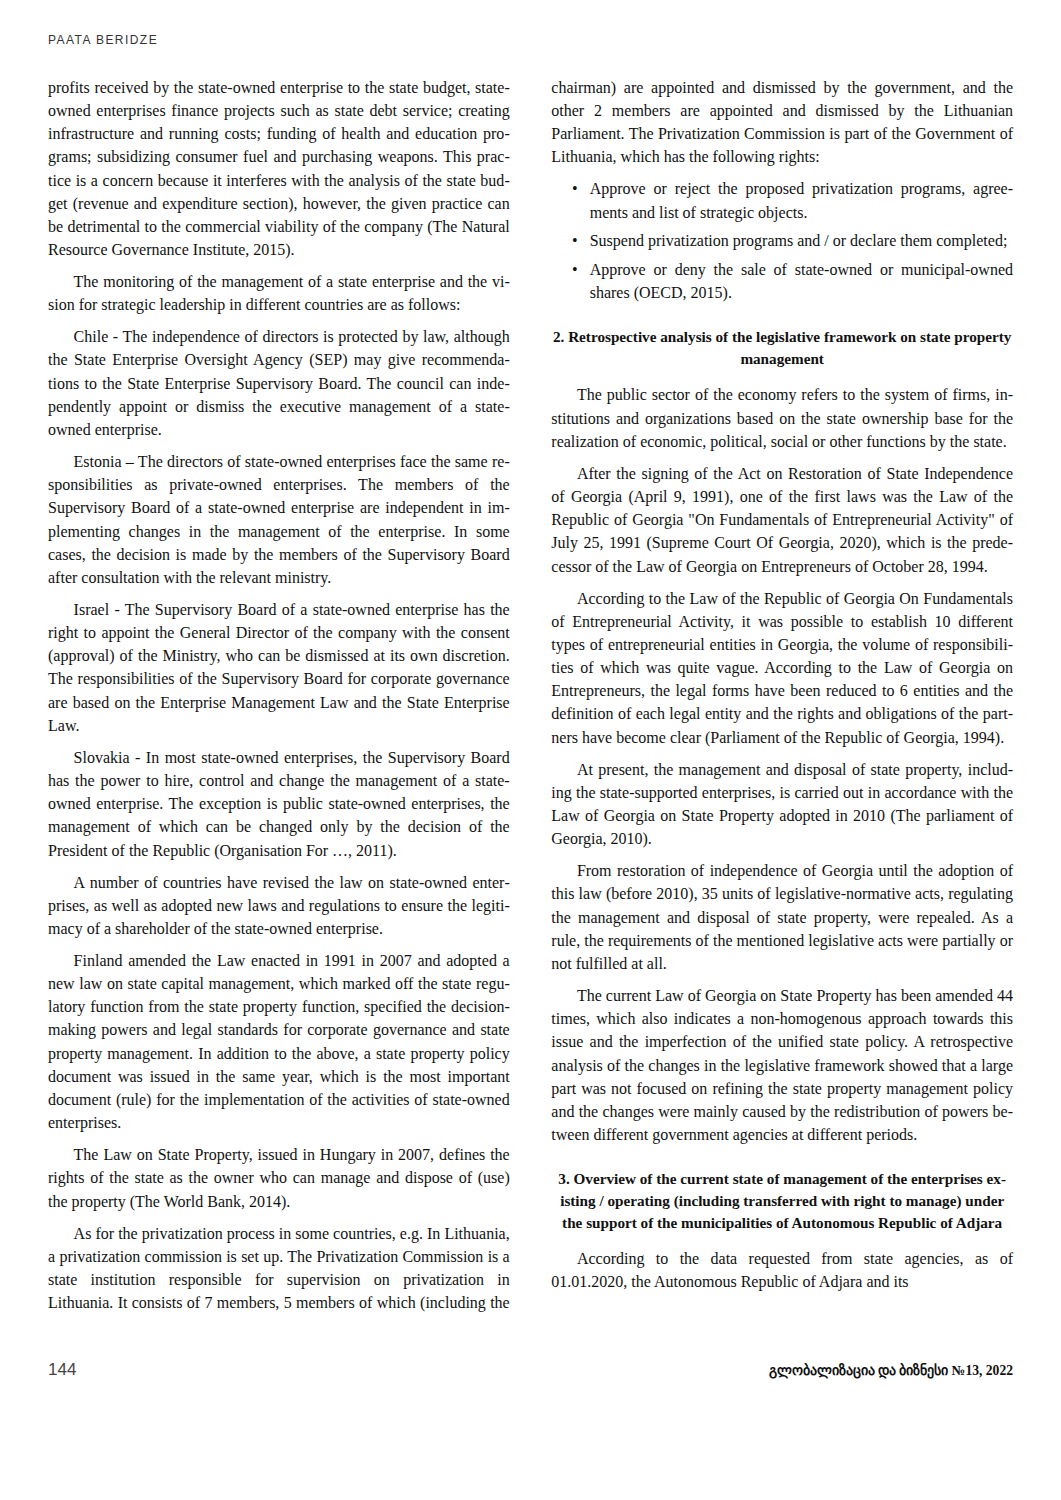Paata Beridze
profits received by the state-owned enterprise to the state budget, state-owned enterprises finance projects such as state debt service; creating infrastructure and running costs; funding of health and education programs; subsidizing consumer fuel and purchasing weapons. This practice is a concern because it interferes with the analysis of the state budget (revenue and expenditure section), however, the given practice can be detrimental to the commercial viability of the company (The Natural Resource Governance Institute, 2015).
The monitoring of the management of a state enterprise and the vision for strategic leadership in different countries are as follows:
Chile - The independence of directors is protected by law, although the State Enterprise Oversight Agency (SEP) may give recommendations to the State Enterprise Supervisory Board. The council can independently appoint or dismiss the executive management of a state-owned enterprise.
Estonia – The directors of state-owned enterprises face the same responsibilities as private-owned enterprises. The members of the Supervisory Board of a state-owned enterprise are independent in implementing changes in the management of the enterprise. In some cases, the decision is made by the members of the Supervisory Board after consultation with the relevant ministry.
Israel - The Supervisory Board of a state-owned enterprise has the right to appoint the General Director of the company with the consent (approval) of the Ministry, who can be dismissed at its own discretion. The responsibilities of the Supervisory Board for corporate governance are based on the Enterprise Management Law and the State Enterprise Law.
Slovakia - In most state-owned enterprises, the Supervisory Board has the power to hire, control and change the management of a state-owned enterprise. The exception is public state-owned enterprises, the management of which can be changed only by the decision of the President of the Republic (Organisation For …, 2011).
A number of countries have revised the law on state-owned enterprises, as well as adopted new laws and regulations to ensure the legitimacy of a shareholder of the state-owned enterprise.
Finland amended the Law enacted in 1991 in 2007 and adopted a new law on state capital management, which marked off the state regulatory function from the state property function, specified the decision-making powers and legal standards for corporate governance and state property management. In addition to the above, a state property policy document was issued in the same year, which is the most important document (rule) for the implementation of the activities of state-owned enterprises.
The Law on State Property, issued in Hungary in 2007, defines the rights of the state as the owner who can manage and dispose of (use) the property (The World Bank, 2014).
As for the privatization process in some countries, e.g. In Lithuania, a privatization commission is set up. The Privatization Commission is a state institution responsible for supervision on privatization in Lithuania. It consists of 7 members, 5 members of which (including the chairman) are appointed and dismissed by the government, and the other 2 members are appointed and dismissed by the Lithuanian Parliament. The Privatization Commission is part of the Government of Lithuania, which has the following rights:
Approve or reject the proposed privatization programs, agreements and list of strategic objects.
Suspend privatization programs and / or declare them completed;
Approve or deny the sale of state-owned or municipal-owned shares (OECD, 2015).
2. Retrospective analysis of the legislative framework on state property management
The public sector of the economy refers to the system of firms, institutions and organizations based on the state ownership base for the realization of economic, political, social or other functions by the state.
After the signing of the Act on Restoration of State Independence of Georgia (April 9, 1991), one of the first laws was the Law of the Republic of Georgia "On Fundamentals of Entrepreneurial Activity" of July 25, 1991 (Supreme Court Of Georgia, 2020), which is the predecessor of the Law of Georgia on Entrepreneurs of October 28, 1994.
According to the Law of the Republic of Georgia On Fundamentals of Entrepreneurial Activity, it was possible to establish 10 different types of entrepreneurial entities in Georgia, the volume of responsibilities of which was quite vague. According to the Law of Georgia on Entrepreneurs, the legal forms have been reduced to 6 entities and the definition of each legal entity and the rights and obligations of the partners have become clear (Parliament of the Republic of Georgia, 1994).
At present, the management and disposal of state property, including the state-supported enterprises, is carried out in accordance with the Law of Georgia on State Property adopted in 2010 (The parliament of Georgia, 2010).
From restoration of independence of Georgia until the adoption of this law (before 2010), 35 units of legislative-normative acts, regulating the management and disposal of state property, were repealed. As a rule, the requirements of the mentioned legislative acts were partially or not fulfilled at all.
The current Law of Georgia on State Property has been amended 44 times, which also indicates a non-homogenous approach towards this issue and the imperfection of the unified state policy. A retrospective analysis of the changes in the legislative framework showed that a large part was not focused on refining the state property management policy and the changes were mainly caused by the redistribution of powers between different government agencies at different periods.
3. Overview of the current state of management of the enterprises existing / operating (including transferred with right to manage) under the support of the municipalities of Autonomous Republic of Adjara
According to the data requested from state agencies, as of 01.01.2020, the Autonomous Republic of Adjara and its
144 გლობალიზაცია და ბიზნესი №13, 2022